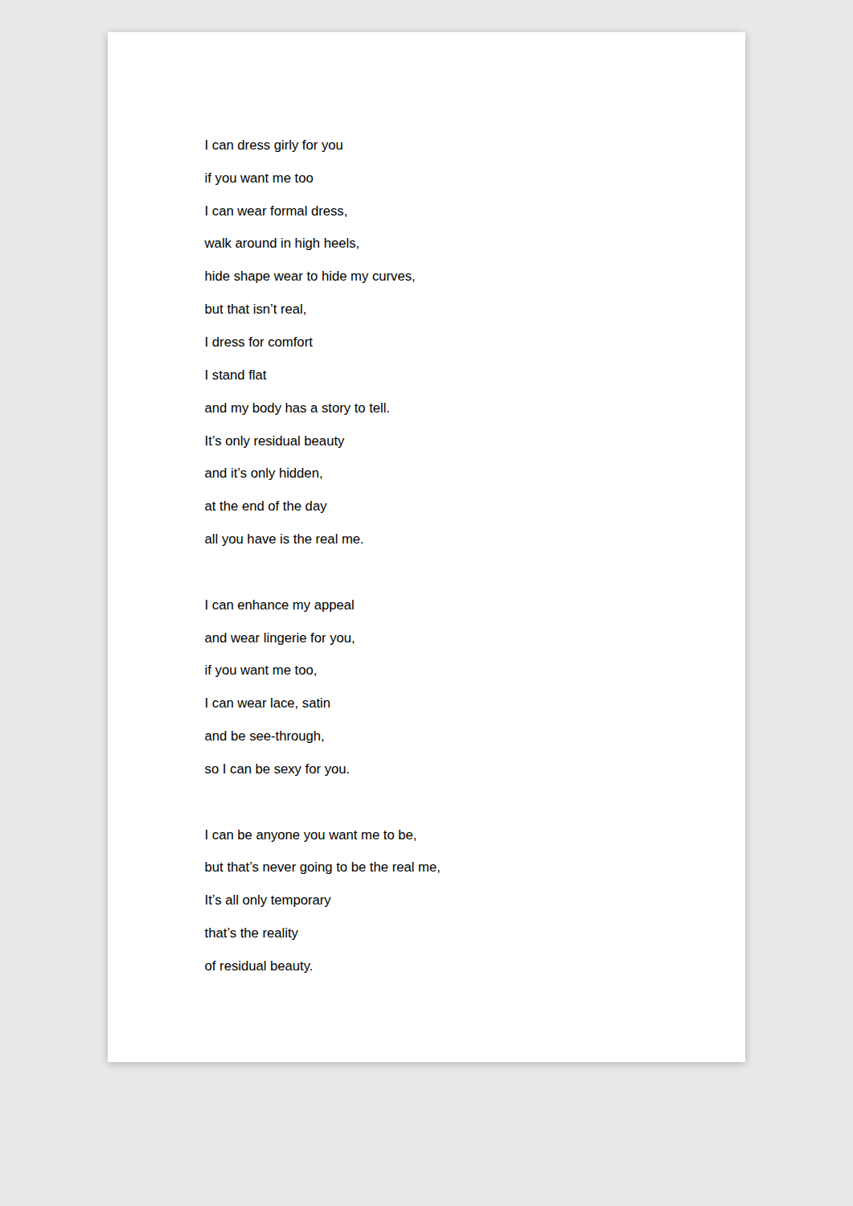I can dress girly for you
if you want me too
I can wear formal dress,
walk around in high heels,
hide shape wear to hide my curves,
but that isn’t real,
I dress for comfort
I stand flat
and my body has a story to tell.
It’s only residual beauty
and it’s only hidden,
at the end of the day
all you have is the real me.
I can enhance my appeal
and wear lingerie for you,
if you want me too,
I can wear lace, satin
and be see-through,
so I can be sexy for you.
I can be anyone you want me to be,
but that’s never going to be the real me,
It’s all only temporary
that’s the reality
of residual beauty.